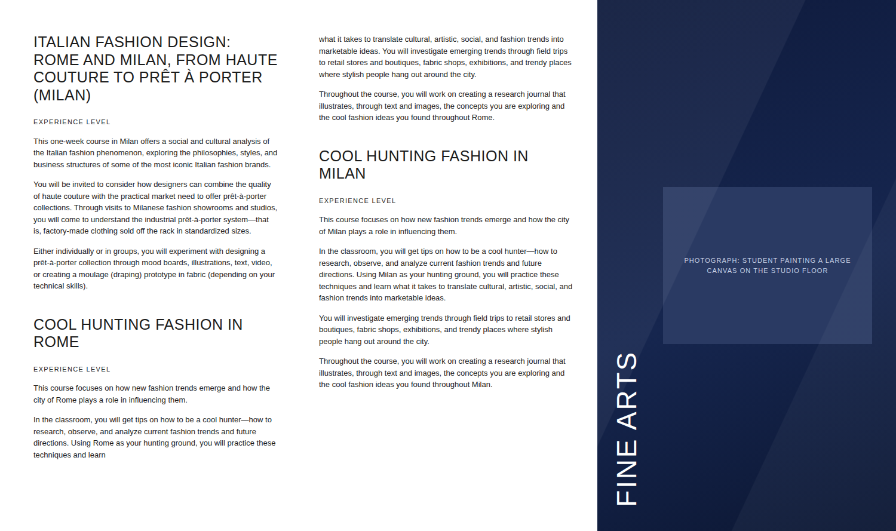Italian Fashion Design: Rome and Milan, from Haute Couture to Prêt à Porter (Milan)
Experience Level
This one-week course in Milan offers a social and cultural analysis of the Italian fashion phenomenon, exploring the philosophies, styles, and business structures of some of the most iconic Italian fashion brands.
You will be invited to consider how designers can combine the quality of haute couture with the practical market need to offer prêt-à-porter collections. Through visits to Milanese fashion showrooms and studios, you will come to understand the industrial prêt-à-porter system—that is, factory-made clothing sold off the rack in standardized sizes.
Either individually or in groups, you will experiment with designing a prêt-à-porter collection through mood boards, illustrations, text, video, or creating a moulage (draping) prototype in fabric (depending on your technical skills).
Cool Hunting Fashion in Rome
Experience Level
This course focuses on how new fashion trends emerge and how the city of Rome plays a role in influencing them.
In the classroom, you will get tips on how to be a cool hunter—how to research, observe, and analyze current fashion trends and future directions. Using Rome as your hunting ground, you will practice these techniques and learn
what it takes to translate cultural, artistic, social, and fashion trends into marketable ideas. You will investigate emerging trends through field trips to retail stores and boutiques, fabric shops, exhibitions, and trendy places where stylish people hang out around the city.
Throughout the course, you will work on creating a research journal that illustrates, through text and images, the concepts you are exploring and the cool fashion ideas you found throughout Rome.
Cool Hunting Fashion in Milan
Experience Level
This course focuses on how new fashion trends emerge and how the city of Milan plays a role in influencing them.
In the classroom, you will get tips on how to be a cool hunter—how to research, observe, and analyze current fashion trends and future directions. Using Milan as your hunting ground, you will practice these techniques and learn what it takes to translate cultural, artistic, social, and fashion trends into marketable ideas.
You will investigate emerging trends through field trips to retail stores and boutiques, fabric shops, exhibitions, and trendy places where stylish people hang out around the city.
Throughout the course, you will work on creating a research journal that illustrates, through text and images, the concepts you are exploring and the cool fashion ideas you found throughout Milan.
Fine Arts
Photograph: student painting a large canvas on the studio floor